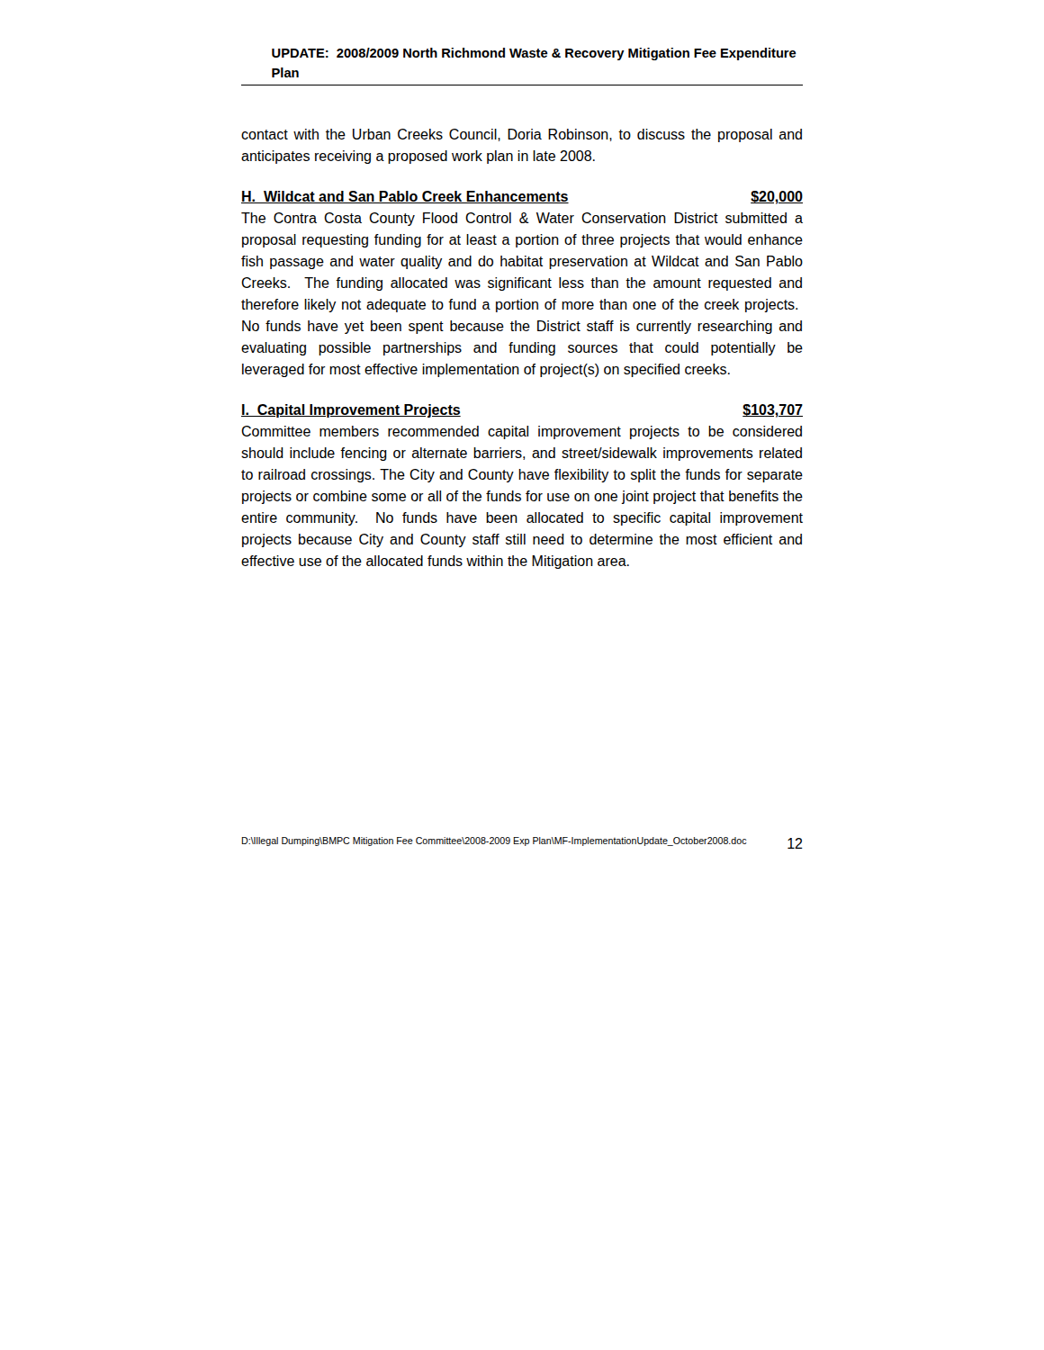UPDATE: 2008/2009 North Richmond Waste & Recovery Mitigation Fee Expenditure Plan
contact with the Urban Creeks Council, Doria Robinson, to discuss the proposal and anticipates receiving a proposed work plan in late 2008.
H. Wildcat and San Pablo Creek Enhancements $20,000
The Contra Costa County Flood Control & Water Conservation District submitted a proposal requesting funding for at least a portion of three projects that would enhance fish passage and water quality and do habitat preservation at Wildcat and San Pablo Creeks. The funding allocated was significant less than the amount requested and therefore likely not adequate to fund a portion of more than one of the creek projects. No funds have yet been spent because the District staff is currently researching and evaluating possible partnerships and funding sources that could potentially be leveraged for most effective implementation of project(s) on specified creeks.
I. Capital Improvement Projects $103,707
Committee members recommended capital improvement projects to be considered should include fencing or alternate barriers, and street/sidewalk improvements related to railroad crossings. The City and County have flexibility to split the funds for separate projects or combine some or all of the funds for use on one joint project that benefits the entire community. No funds have been allocated to specific capital improvement projects because City and County staff still need to determine the most efficient and effective use of the allocated funds within the Mitigation area.
D:\Illegal Dumping\BMPC Mitigation Fee Committee\2008-2009 Exp Plan\MF-ImplementationUpdate_October2008.doc 12